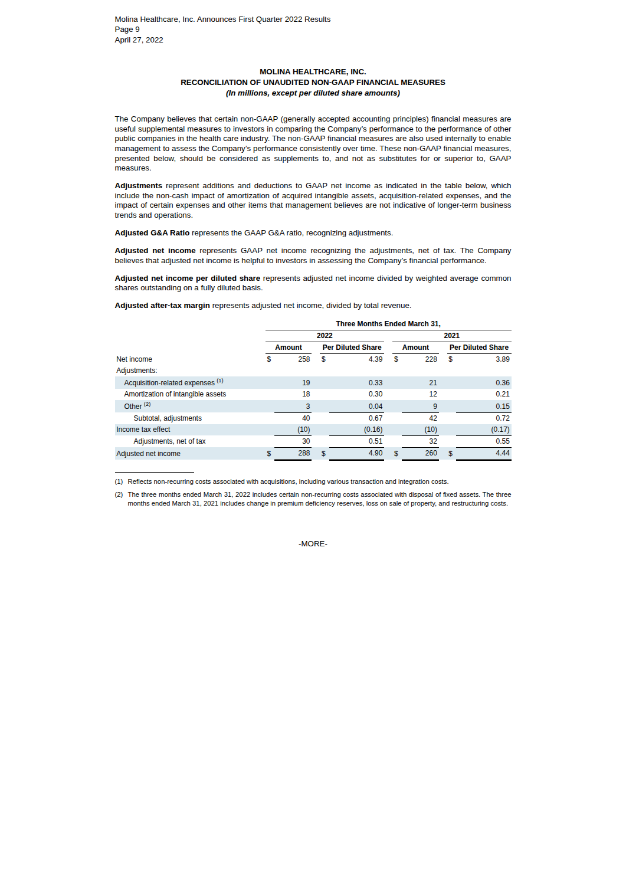Molina Healthcare, Inc. Announces First Quarter 2022 Results
Page 9
April 27, 2022
MOLINA HEALTHCARE, INC.
RECONCILIATION OF UNAUDITED NON-GAAP FINANCIAL MEASURES
(In millions, except per diluted share amounts)
The Company believes that certain non-GAAP (generally accepted accounting principles) financial measures are useful supplemental measures to investors in comparing the Company’s performance to the performance of other public companies in the health care industry. The non-GAAP financial measures are also used internally to enable management to assess the Company’s performance consistently over time. These non-GAAP financial measures, presented below, should be considered as supplements to, and not as substitutes for or superior to, GAAP measures.
Adjustments represent additions and deductions to GAAP net income as indicated in the table below, which include the non-cash impact of amortization of acquired intangible assets, acquisition-related expenses, and the impact of certain expenses and other items that management believes are not indicative of longer-term business trends and operations.
Adjusted G&A Ratio represents the GAAP G&A ratio, recognizing adjustments.
Adjusted net income represents GAAP net income recognizing the adjustments, net of tax. The Company believes that adjusted net income is helpful to investors in assessing the Company’s financial performance.
Adjusted net income per diluted share represents adjusted net income divided by weighted average common shares outstanding on a fully diluted basis.
Adjusted after-tax margin represents adjusted net income, divided by total revenue.
| | Three Months Ended March 31, |
| | 2022 | | 2021 |
| | Amount | | Per Diluted Share | | Amount | | Per Diluted Share |
| Net income | $ | 258 | | $ | 4.39 | | $ | 228 | | $ | 3.89 |
| Adjustments: | | | | | | | | | | | |
| Acquisition-related expenses (1) | | 19 | | | 0.33 | | | 21 | | | 0.36 |
| Amortization of intangible assets | | 18 | | | 0.30 | | | 12 | | | 0.21 |
| Other (2) | | 3 | | | 0.04 | | | 9 | | | 0.15 |
| Subtotal, adjustments | | 40 | | | 0.67 | | | 42 | | | 0.72 |
| Income tax effect | | (10) | | | (0.16) | | | (10) | | | (0.17) |
| Adjustments, net of tax | | 30 | | | 0.51 | | | 32 | | | 0.55 |
| Adjusted net income | $ | 288 | | $ | 4.90 | | $ | 260 | | $ | 4.44 |
(1)
Reflects non-recurring costs associated with acquisitions, including various transaction and integration costs.
(2)
The three months ended March 31, 2022 includes certain non-recurring costs associated with disposal of fixed assets. The three months ended March 31, 2021 includes change in premium deficiency reserves, loss on sale of property, and restructuring costs.
-MORE-